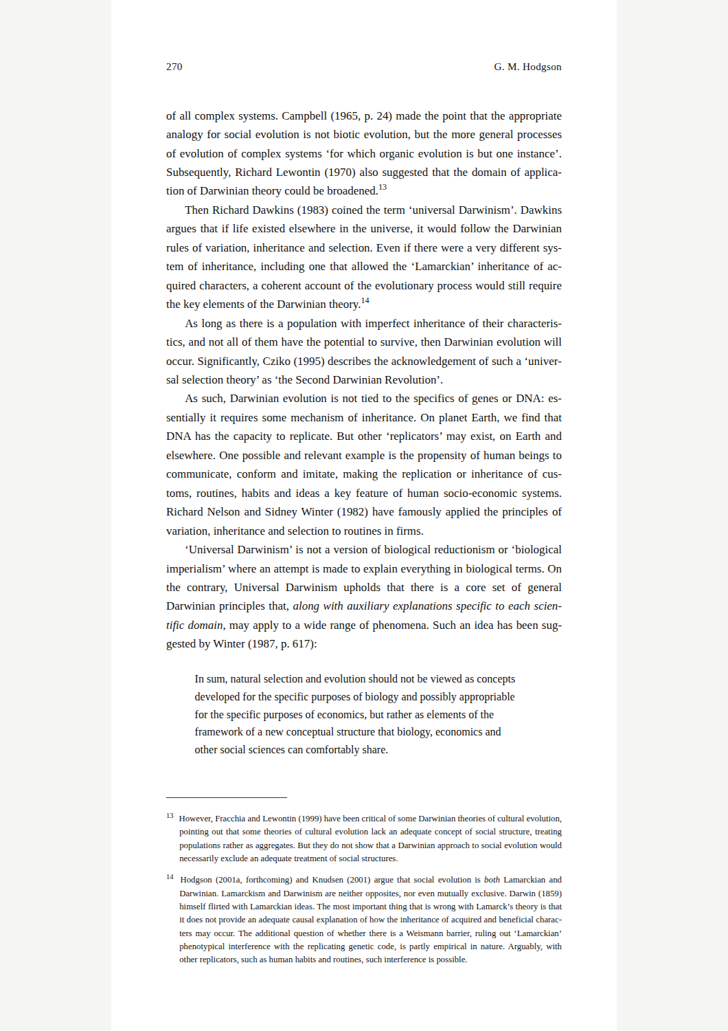270 G. M. Hodgson
of all complex systems. Campbell (1965, p. 24) made the point that the appropriate analogy for social evolution is not biotic evolution, but the more general processes of evolution of complex systems ‘for which organic evolution is but one instance’. Subsequently, Richard Lewontin (1970) also suggested that the domain of application of Darwinian theory could be broadened.13
Then Richard Dawkins (1983) coined the term ‘universal Darwinism’. Dawkins argues that if life existed elsewhere in the universe, it would follow the Darwinian rules of variation, inheritance and selection. Even if there were a very different system of inheritance, including one that allowed the ‘Lamarckian’ inheritance of acquired characters, a coherent account of the evolutionary process would still require the key elements of the Darwinian theory.14
As long as there is a population with imperfect inheritance of their characteristics, and not all of them have the potential to survive, then Darwinian evolution will occur. Significantly, Cziko (1995) describes the acknowledgement of such a ‘universal selection theory’ as ‘the Second Darwinian Revolution’.
As such, Darwinian evolution is not tied to the specifics of genes or DNA: essentially it requires some mechanism of inheritance. On planet Earth, we find that DNA has the capacity to replicate. But other ‘replicators’ may exist, on Earth and elsewhere. One possible and relevant example is the propensity of human beings to communicate, conform and imitate, making the replication or inheritance of customs, routines, habits and ideas a key feature of human socio-economic systems. Richard Nelson and Sidney Winter (1982) have famously applied the principles of variation, inheritance and selection to routines in firms.
‘Universal Darwinism’ is not a version of biological reductionism or ‘biological imperialism’ where an attempt is made to explain everything in biological terms. On the contrary, Universal Darwinism upholds that there is a core set of general Darwinian principles that, along with auxiliary explanations specific to each scientific domain, may apply to a wide range of phenomena. Such an idea has been suggested by Winter (1987, p. 617):
In sum, natural selection and evolution should not be viewed as concepts developed for the specific purposes of biology and possibly appropriable for the specific purposes of economics, but rather as elements of the framework of a new conceptual structure that biology, economics and other social sciences can comfortably share.
13 However, Fracchia and Lewontin (1999) have been critical of some Darwinian theories of cultural evolution, pointing out that some theories of cultural evolution lack an adequate concept of social structure, treating populations rather as aggregates. But they do not show that a Darwinian approach to social evolution would necessarily exclude an adequate treatment of social structures.
14 Hodgson (2001a, forthcoming) and Knudsen (2001) argue that social evolution is both Lamarckian and Darwinian. Lamarckism and Darwinism are neither opposites, nor even mutually exclusive. Darwin (1859) himself flirted with Lamarckian ideas. The most important thing that is wrong with Lamarck’s theory is that it does not provide an adequate causal explanation of how the inheritance of acquired and beneficial characters may occur. The additional question of whether there is a Weismann barrier, ruling out ‘Lamarckian’ phenotypical interference with the replicating genetic code, is partly empirical in nature. Arguably, with other replicators, such as human habits and routines, such interference is possible.